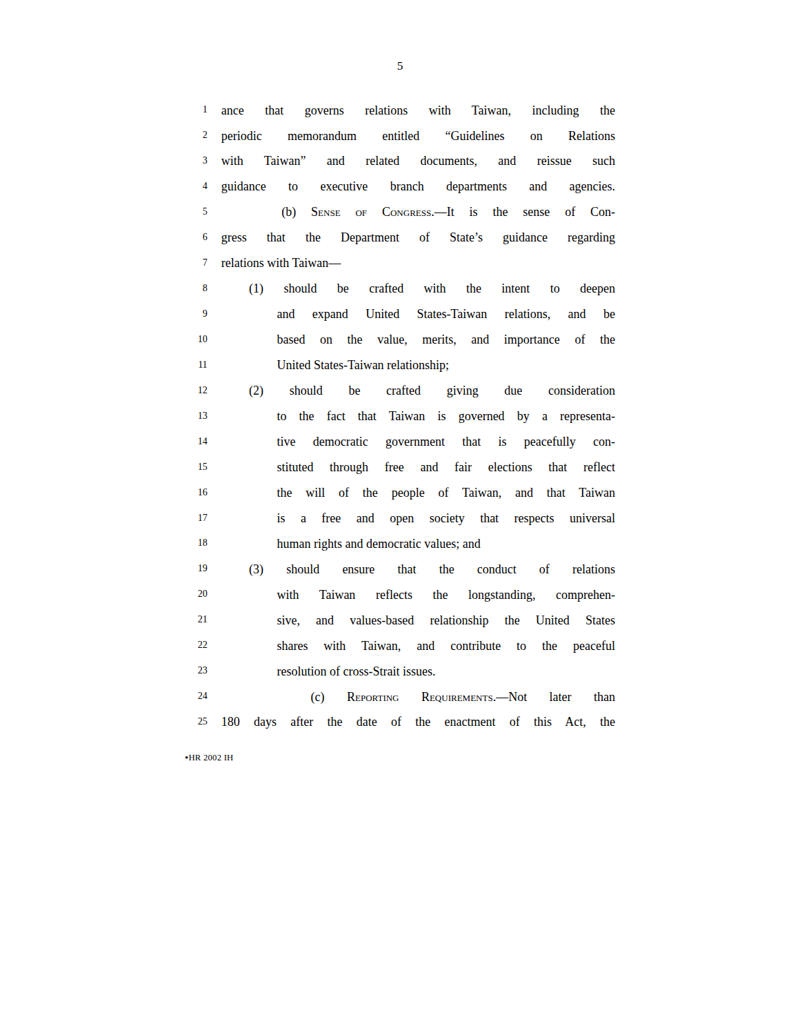5
ance that governs relations with Taiwan, including the
periodic memorandum entitled “Guidelines on Relations
with Taiwan” and related documents, and reissue such
guidance to executive branch departments and agencies.
(b) Sense of Congress.—It is the sense of Con-
gress that the Department of State’s guidance regarding
relations with Taiwan—
(1) should be crafted with the intent to deepen
and expand United States-Taiwan relations, and be
based on the value, merits, and importance of the
United States-Taiwan relationship;
(2) should be crafted giving due consideration
to the fact that Taiwan is governed by a representa-
tive democratic government that is peacefully con-
stituted through free and fair elections that reflect
the will of the people of Taiwan, and that Taiwan
is a free and open society that respects universal
human rights and democratic values; and
(3) should ensure that the conduct of relations
with Taiwan reflects the longstanding, comprehen-
sive, and values-based relationship the United States
shares with Taiwan, and contribute to the peaceful
resolution of cross-Strait issues.
(c) Reporting Requirements.—Not later than
180 days after the date of the enactment of this Act, the
•HR 2002 IH